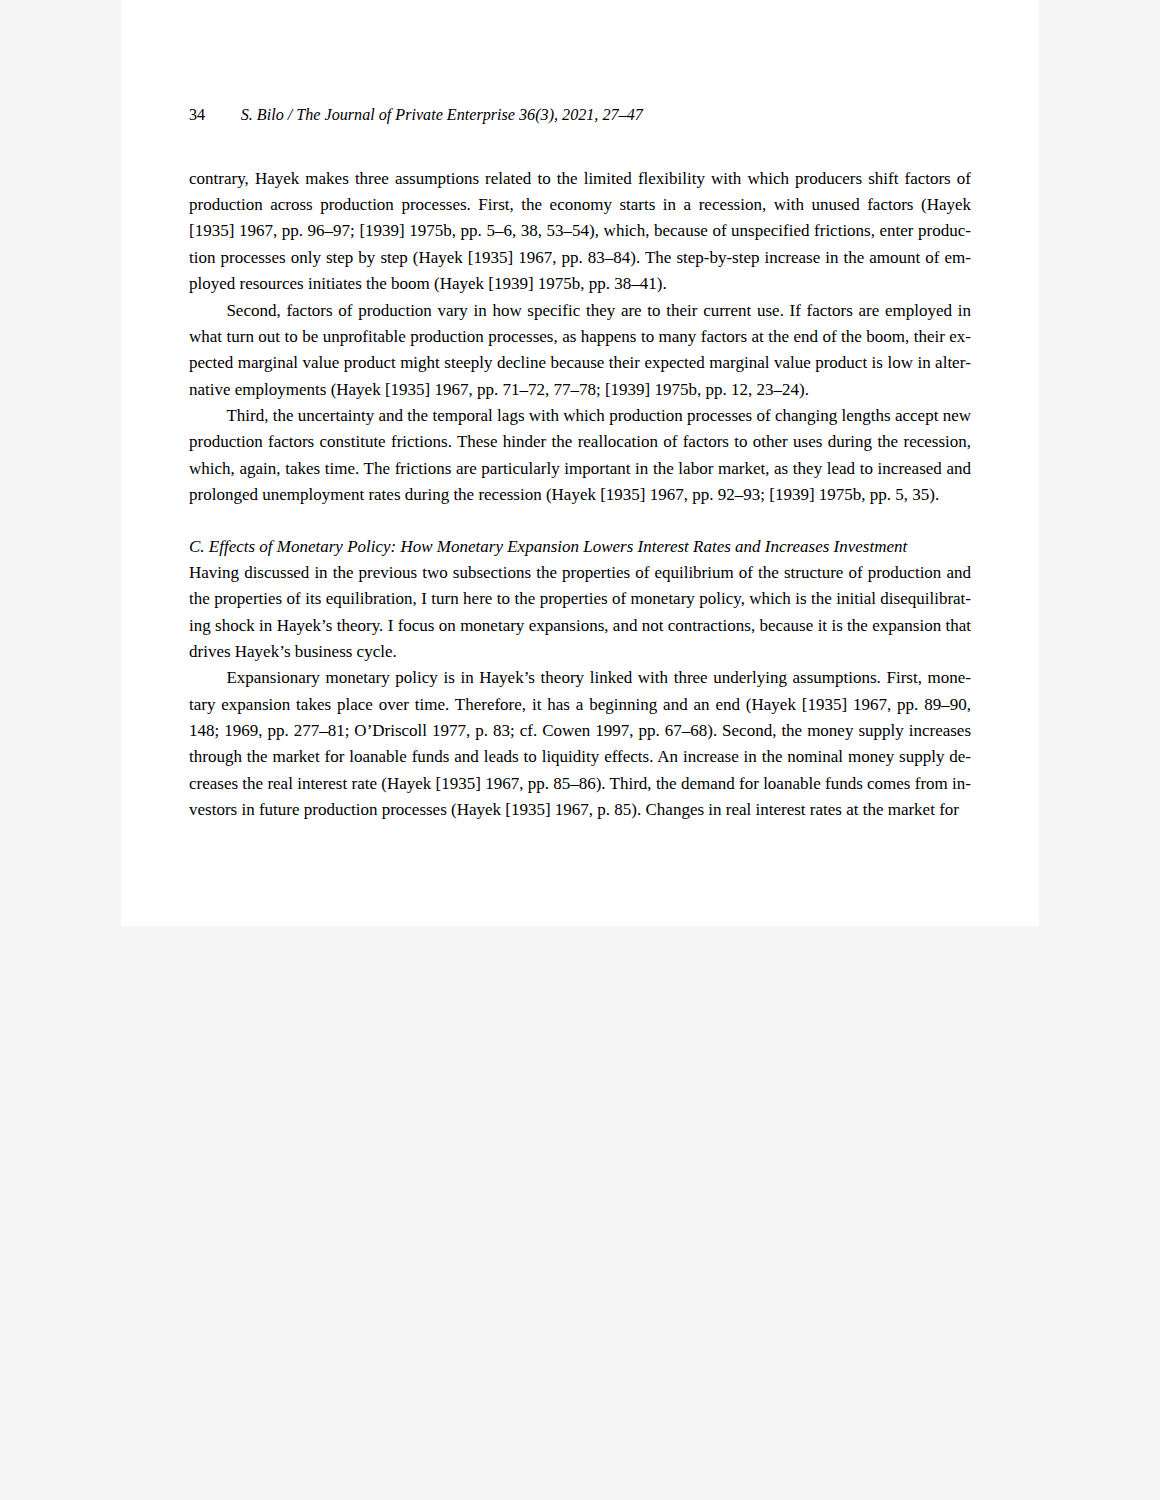34 S. Bilo / The Journal of Private Enterprise 36(3), 2021, 27–47
contrary, Hayek makes three assumptions related to the limited flexibility with which producers shift factors of production across production processes. First, the economy starts in a recession, with unused factors (Hayek [1935] 1967, pp. 96–97; [1939] 1975b, pp. 5–6, 38, 53–54), which, because of unspecified frictions, enter production processes only step by step (Hayek [1935] 1967, pp. 83–84). The step-by-step increase in the amount of employed resources initiates the boom (Hayek [1939] 1975b, pp. 38–41).
Second, factors of production vary in how specific they are to their current use. If factors are employed in what turn out to be unprofitable production processes, as happens to many factors at the end of the boom, their expected marginal value product might steeply decline because their expected marginal value product is low in alternative employments (Hayek [1935] 1967, pp. 71–72, 77–78; [1939] 1975b, pp. 12, 23–24).
Third, the uncertainty and the temporal lags with which production processes of changing lengths accept new production factors constitute frictions. These hinder the reallocation of factors to other uses during the recession, which, again, takes time. The frictions are particularly important in the labor market, as they lead to increased and prolonged unemployment rates during the recession (Hayek [1935] 1967, pp. 92–93; [1939] 1975b, pp. 5, 35).
C. Effects of Monetary Policy: How Monetary Expansion Lowers Interest Rates and Increases Investment
Having discussed in the previous two subsections the properties of equilibrium of the structure of production and the properties of its equilibration, I turn here to the properties of monetary policy, which is the initial disequilibrating shock in Hayek’s theory. I focus on monetary expansions, and not contractions, because it is the expansion that drives Hayek’s business cycle.
Expansionary monetary policy is in Hayek’s theory linked with three underlying assumptions. First, monetary expansion takes place over time. Therefore, it has a beginning and an end (Hayek [1935] 1967, pp. 89–90, 148; 1969, pp. 277–81; O’Driscoll 1977, p. 83; cf. Cowen 1997, pp. 67–68). Second, the money supply increases through the market for loanable funds and leads to liquidity effects. An increase in the nominal money supply decreases the real interest rate (Hayek [1935] 1967, pp. 85–86). Third, the demand for loanable funds comes from investors in future production processes (Hayek [1935] 1967, p. 85). Changes in real interest rates at the market for